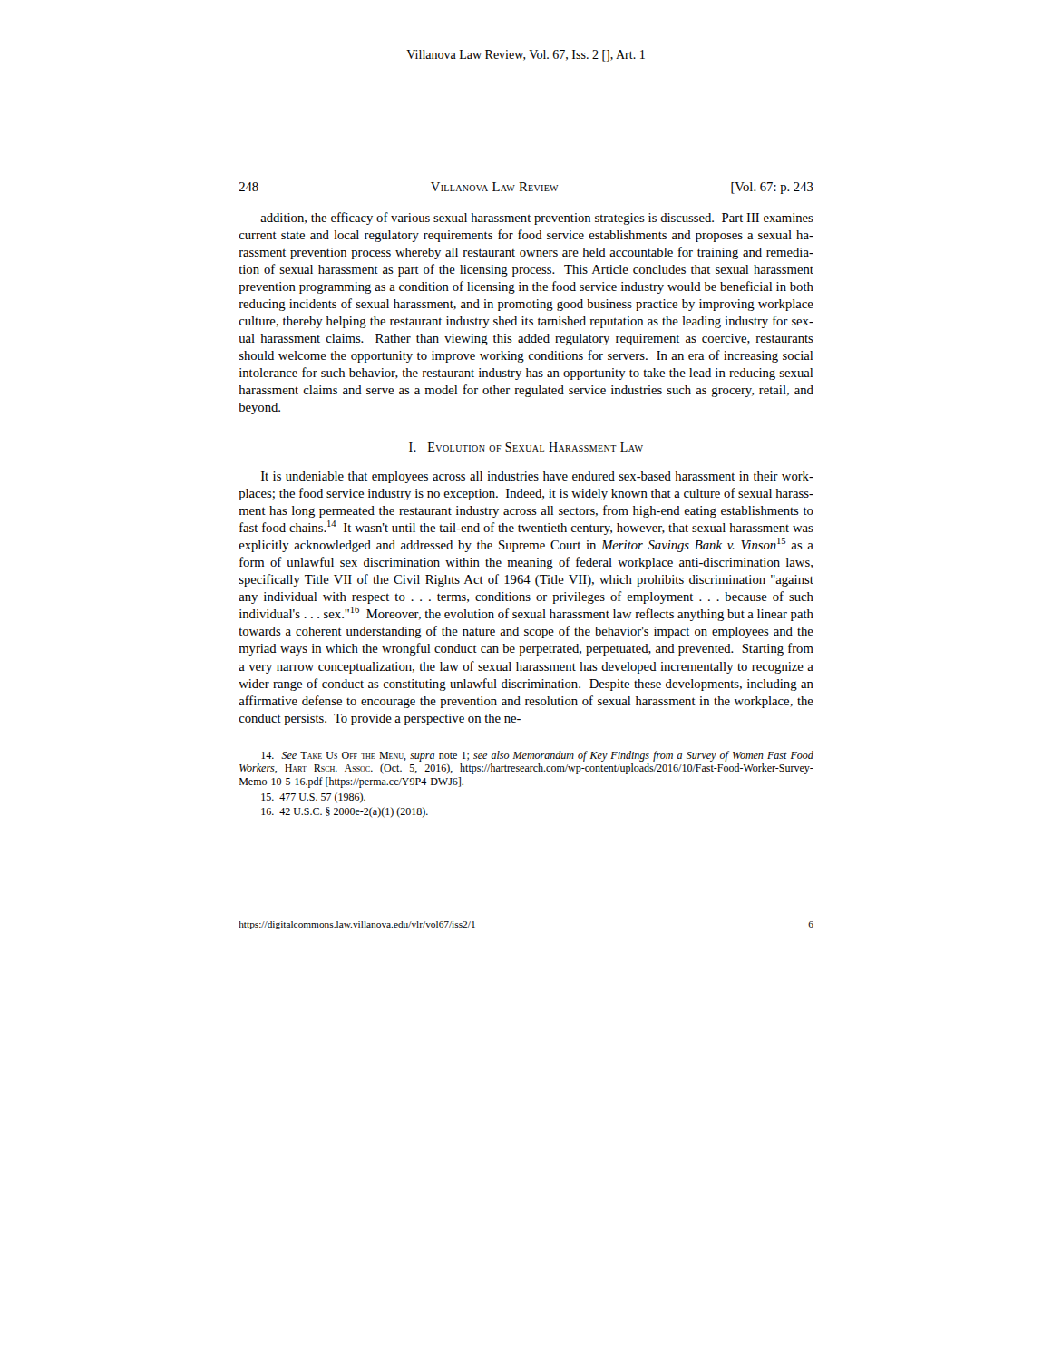Villanova Law Review, Vol. 67, Iss. 2 [], Art. 1
248 Villanova Law Review [Vol. 67: p. 243
addition, the efficacy of various sexual harassment prevention strategies is discussed. Part III examines current state and local regulatory requirements for food service establishments and proposes a sexual harassment prevention process whereby all restaurant owners are held accountable for training and remediation of sexual harassment as part of the licensing process. This Article concludes that sexual harassment prevention programming as a condition of licensing in the food service industry would be beneficial in both reducing incidents of sexual harassment, and in promoting good business practice by improving workplace culture, thereby helping the restaurant industry shed its tarnished reputation as the leading industry for sexual harassment claims. Rather than viewing this added regulatory requirement as coercive, restaurants should welcome the opportunity to improve working conditions for servers. In an era of increasing social intolerance for such behavior, the restaurant industry has an opportunity to take the lead in reducing sexual harassment claims and serve as a model for other regulated service industries such as grocery, retail, and beyond.
I. Evolution of Sexual Harassment Law
It is undeniable that employees across all industries have endured sex-based harassment in their workplaces; the food service industry is no exception. Indeed, it is widely known that a culture of sexual harassment has long permeated the restaurant industry across all sectors, from high-end eating establishments to fast food chains.14 It wasn't until the tail-end of the twentieth century, however, that sexual harassment was explicitly acknowledged and addressed by the Supreme Court in Meritor Savings Bank v. Vinson15 as a form of unlawful sex discrimination within the meaning of federal workplace anti-discrimination laws, specifically Title VII of the Civil Rights Act of 1964 (Title VII), which prohibits discrimination "against any individual with respect to . . . terms, conditions or privileges of employment . . . because of such individual's . . . sex."16 Moreover, the evolution of sexual harassment law reflects anything but a linear path towards a coherent understanding of the nature and scope of the behavior's impact on employees and the myriad ways in which the wrongful conduct can be perpetrated, perpetuated, and prevented. Starting from a very narrow conceptualization, the law of sexual harassment has developed incrementally to recognize a wider range of conduct as constituting unlawful discrimination. Despite these developments, including an affirmative defense to encourage the prevention and resolution of sexual harassment in the workplace, the conduct persists. To provide a perspective on the ne-
14. See Take Us Off the Menu, supra note 1; see also Memorandum of Key Findings from a Survey of Women Fast Food Workers, Hart Rsch. Assoc. (Oct. 5, 2016), https://hartresearch.com/wp-content/uploads/2016/10/Fast-Food-Worker-Survey-Memo-10-5-16.pdf [https://perma.cc/Y9P4-DWJ6].
15. 477 U.S. 57 (1986).
16. 42 U.S.C. § 2000e-2(a)(1) (2018).
https://digitalcommons.law.villanova.edu/vlr/vol67/iss2/1 6